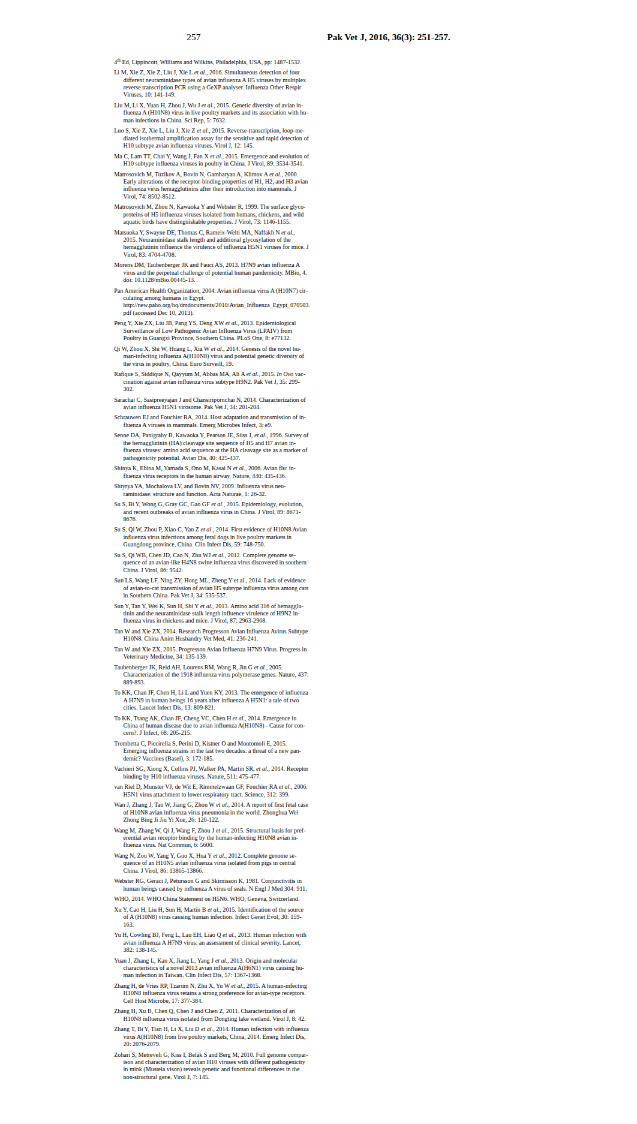257 Pak Vet J, 2016, 36(3): 251-257.
4th Ed, Lippincott, Williams and Wilkins, Philadelphia, USA, pp: 1487-1532.
Li M, Xie Z, Xie Z, Liu J, Xie L et al., 2016. Simultaneous detection of four different neuraminidase types of avian influenza A H5 viruses by multiplex reverse transcription PCR using a GeXP analyser. Influenza Other Respir Viruses, 10: 141-149.
Liu M, Li X, Yuan H, Zhou J, Wu J et al., 2015. Genetic diversity of avian influenza A (H10N8) virus in live poultry markets and its association with human infections in China. Sci Rep, 5: 7632.
Luo S, Xie Z, Xie L, Liu J, Xie Z et al., 2015. Reverse-transcription, loop-mediated isothermal amplification assay for the sensitive and rapid detection of H10 subtype avian influenza viruses. Virol J, 12: 145.
Ma C, Lam TT, Chai Y, Wang J, Fan X et al., 2015. Emergence and evolution of H10 subtype influenza viruses in poultry in China. J Virol, 89: 3534-3541.
Matrosovich M, Tuzikov A, Bovin N, Gambaryan A, Klimov A et al., 2000. Early alterations of the receptor-binding properties of H1, H2, and H3 avian influenza virus hemagglutinins after their introduction into mammals. J Virol, 74: 8502-8512.
Matrosovich M, Zhou N, Kawaoka Y and Webster R, 1999. The surface glycoproteins of H5 influenza viruses isolated from humans, chickens, and wild aquatic birds have distinguishable properties. J Virol, 73: 1146-1155.
Matsuoka Y, Swayne DE, Thomas C, Rameix-Welti MA, Naffakh N et al., 2015. Neuraminidase stalk length and additional glycosylation of the hemagglutinin influence the virulence of influenza H5N1 viruses for mice. J Virol, 83: 4704-4708.
Morens DM, Taubenberger JK and Fauci AS, 2013. H7N9 avian influenza A virus and the perpetual challenge of potential human pandemicity. MBio, 4. doi: 10.1128/mBio.00445-13.
Pan American Health Organization, 2004. Avian influenza virus A (H10N7) circulating among humans in Egypt. http://new.paho.org/hq/dmdocuments/2010/Avian_Influenza_Egypt_070503. pdf (accessed Dec 10, 2013).
Peng Y, Xie ZX, Liu JB, Pang YS, Deng XW et al., 2013. Epidemiological Surveillance of Low Pathogenic Avian Influenza Virus (LPAIV) from Poultry in Guangxi Province, Southern China. PLoS One, 8: e77132.
Qi W, Zhou X, Shi W, Huang L, Xia W et al., 2014. Genesis of the novel human-infecting influenza A(H10N8) virus and potential genetic diversity of the virus in poultry, China. Euro Surveill, 19.
Rafique S, Siddique N, Qayyum M, Abbas MA, Ali A et al., 2015. In Ovo vaccination against avian influenza virus subtype H9N2. Pak Vet J, 35: 299-302.
Sarachai C, Sasipreeyajan J and Chansiripornchai N, 2014. Characterization of avian influenza H5N1 virosome. Pak Vet J, 34: 201-204.
Schrauwen EJ and Fouchier RA, 2014. Host adaptation and transmission of influenza A viruses in mammals. Emerg Microbes Infect, 3: e9.
Senne DA, Panigrahy B, Kawaoka Y, Pearson JE, Süss J, et al., 1996. Survey of the hemagglutinin (HA) cleavage site sequence of H5 and H7 avian influenza viruses: amino acid sequence at the HA cleavage site as a marker of pathogenicity potential. Avian Dis, 40: 425-437.
Shinya K, Ebina M, Yamada S, Ono M, Kasai N et al., 2006. Avian flu: influenza virus receptors in the human airway. Nature, 440: 435-436.
Shtyrya YA, Mochalova LV, and Bovin NV, 2009. Influenza virus neuraminidase: structure and function. Acta Naturae, 1: 26-32.
Su S, Bi Y, Wong G, Gray GC, Gao GF et al., 2015. Epidemiology, evolution, and recent outbreaks of avian influenza virus in China. J Virol, 89: 8671-8676.
Su S, Qi W, Zhou P, Xiao C, Yan Z et al., 2014. First evidence of H10N8 Avian influenza virus infections among feral dogs in live poultry markets in Guangdong province, China. Clin Infect Dis, 59: 748-750.
Su S, Qi WB, Chen JD, Cao N, Zhu WJ et al., 2012. Complete genome sequence of an avian-like H4N8 swine influenza virus discovered in southern China. J Virol, 86: 9542.
Sun LS, Wang LF, Ning ZY, Hong ML, Zheng Y et al., 2014. Lack of evidence of avian-to-cat transmission of avian H5 subtype influenza virus among cats in Southern China. Pak Vet J, 34: 535-537.
Sun Y, Tan Y, Wei K, Sun H, Shi Y et al., 2013. Amino acid 316 of hemagglutinin and the neuraminidase stalk length influence virulence of H9N2 influenza virus in chickens and mice. J Virol, 87: 2963-2968.
Tan W and Xie ZX, 2014. Research Progresson Avian Influenza Avirus Subtype H10N8. China Anim Husbandry Vet Med, 41: 236-241.
Tan W and Xie ZX, 2015. Progresson Avian Influenza H7N9 Virus. Progress in Veterinary Medicine, 34: 135-139.
Taubenberger JK, Reid AH, Lourens RM, Wang R, Jin G et al., 2005. Characterization of the 1918 influenza virus polymerase genes. Nature, 437: 889-893.
To KK, Chan JF, Chen H, Li L and Yuen KY, 2013. The emergence of influenza A H7N9 in human beings 16 years after influenza A H5N1: a tale of two cities. Lancet Infect Dis, 13: 809-821.
To KK, Tsang AK, Chan JF, Cheng VC, Chen H et al., 2014. Emergence in China of human disease due to avian influenza A(H10N8) - Cause for concern?. J Infect, 68: 205-215.
Trombetta C, Piccirella S, Perini D, Kistner O and Montomoli E, 2015. Emerging influenza strains in the last two decades: a threat of a new pandemic? Vaccines (Basel), 3: 172-185.
Vachieri SG, Xiong X, Collins PJ, Walker PA, Martin SR, et al., 2014. Receptor binding by H10 influenza viruses. Nature, 511: 475-477.
van Riel D, Munster VJ, de Wit E, Rimmelzwaan GF, Fouchier RA et al., 2006. H5N1 virus attachment to lower respiratory tract. Science, 312: 399.
Wan J, Zhang J, Tao W, Jiang G, Zhou W et al., 2014. A report of first fetal case of H10N8 avian influenza virus pneumonia in the world. Zhonghua Wei Zhong Bing Ji Jiu Yi Xue, 26: 120-122.
Wang M, Zhang W, Qi J, Wang F, Zhou J et al., 2015. Structural basis for preferential avian receptor binding by the human-infecting H10N8 avian influenza virus. Nat Commun, 6: 5600.
Wang N, Zou W, Yang Y, Guo X, Hua Y et al., 2012. Complete genome sequence of an H10N5 avian influenza virus isolated from pigs in central China. J Virol, 86: 13865-13866.
Webster RG, Geraci J, Petursson G and Skirnisson K, 1981. Conjunctivitis in human beings caused by influenza A virus of seals. N Engl J Med 304: 911.
WHO, 2014. WHO China Statement on H5N6. WHO, Geneva, Switzerland.
Xu Y, Cao H, Liu H, Sun H, Martin B et al., 2015. Identification of the source of A (H10N8) virus causing human infection. Infect Genet Evol, 30: 159-163.
Yu H, Cowling BJ, Feng L, Lau EH, Liao Q et al., 2013. Human infection with avian influenza A H7N9 virus: an assessment of clinical severity. Lancet, 382: 138-145.
Yuan J, Zhang L, Kan X, Jiang L, Yang J et al., 2013. Origin and molecular characteristics of a novel 2013 avian influenza A(H6N1) virus causing human infection in Taiwan. Clin Infect Dis, 57: 1367-1368.
Zhang H, de Vries RP, Tzarum N, Zhu X, Yu W et al., 2015. A human-infecting H10N8 influenza virus retains a strong preference for avian-type receptors. Cell Host Microbe, 17: 377-384.
Zhang H, Xu B, Chen Q, Chen J and Chen Z, 2011. Characterization of an H10N8 influenza virus isolated from Dongting lake wetland. Virol J, 8: 42.
Zhang T, Bi Y, Tian H, Li X, Liu D et al., 2014. Human infection with influenza virus A(H10N8) from live poultry markets, China, 2014. Emerg Infect Dis, 20: 2076-2079.
Zohari S, Metreveli G, Kiss I, Belák S and Berg M, 2010. Full genome comparison and characterization of avian H10 viruses with different pathogenicity in mink (Mustela vison) reveals genetic and functional differences in the non-structural gene. Virol J, 7: 145.